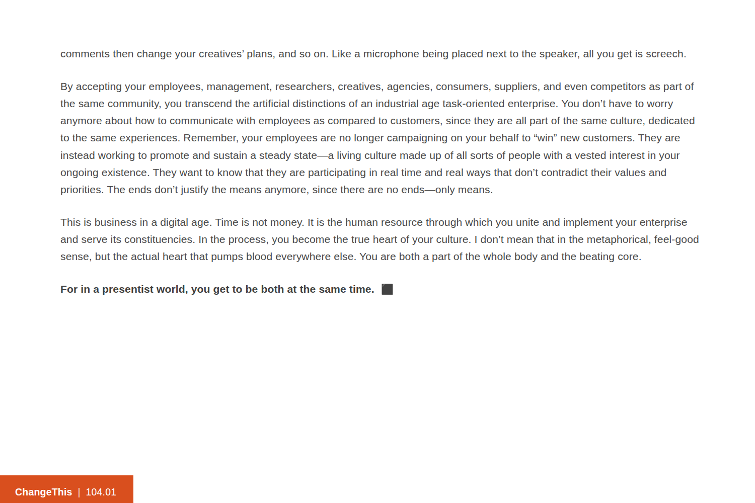comments then change your creatives’ plans, and so on. Like a microphone being placed next to the speaker, all you get is screech.
By accepting your employees, management, researchers, creatives, agencies, consumers, suppliers, and even competitors as part of the same community, you transcend the artificial distinctions of an industrial age task-oriented enterprise. You don’t have to worry anymore about how to communicate with employees as compared to customers, since they are all part of the same culture, dedicated to the same experiences. Remember, your employees are no longer campaigning on your behalf to “win” new customers. They are instead working to promote and sustain a steady state—a living culture made up of all sorts of people with a vested interest in your ongoing existence. They want to know that they are participating in real time and real ways that don’t contradict their values and priorities. The ends don’t justify the means anymore, since there are no ends—only means.
This is business in a digital age. Time is not money. It is the human resource through which you unite and implement your enterprise and serve its constituencies. In the process, you become the true heart of your culture. I don’t mean that in the metaphorical, feel-good sense, but the actual heart that pumps blood everywhere else. You are both a part of the whole body and the beating core.
For in a presentist world, you get to be both at the same time. ⬛
ChangeThis | 104.01